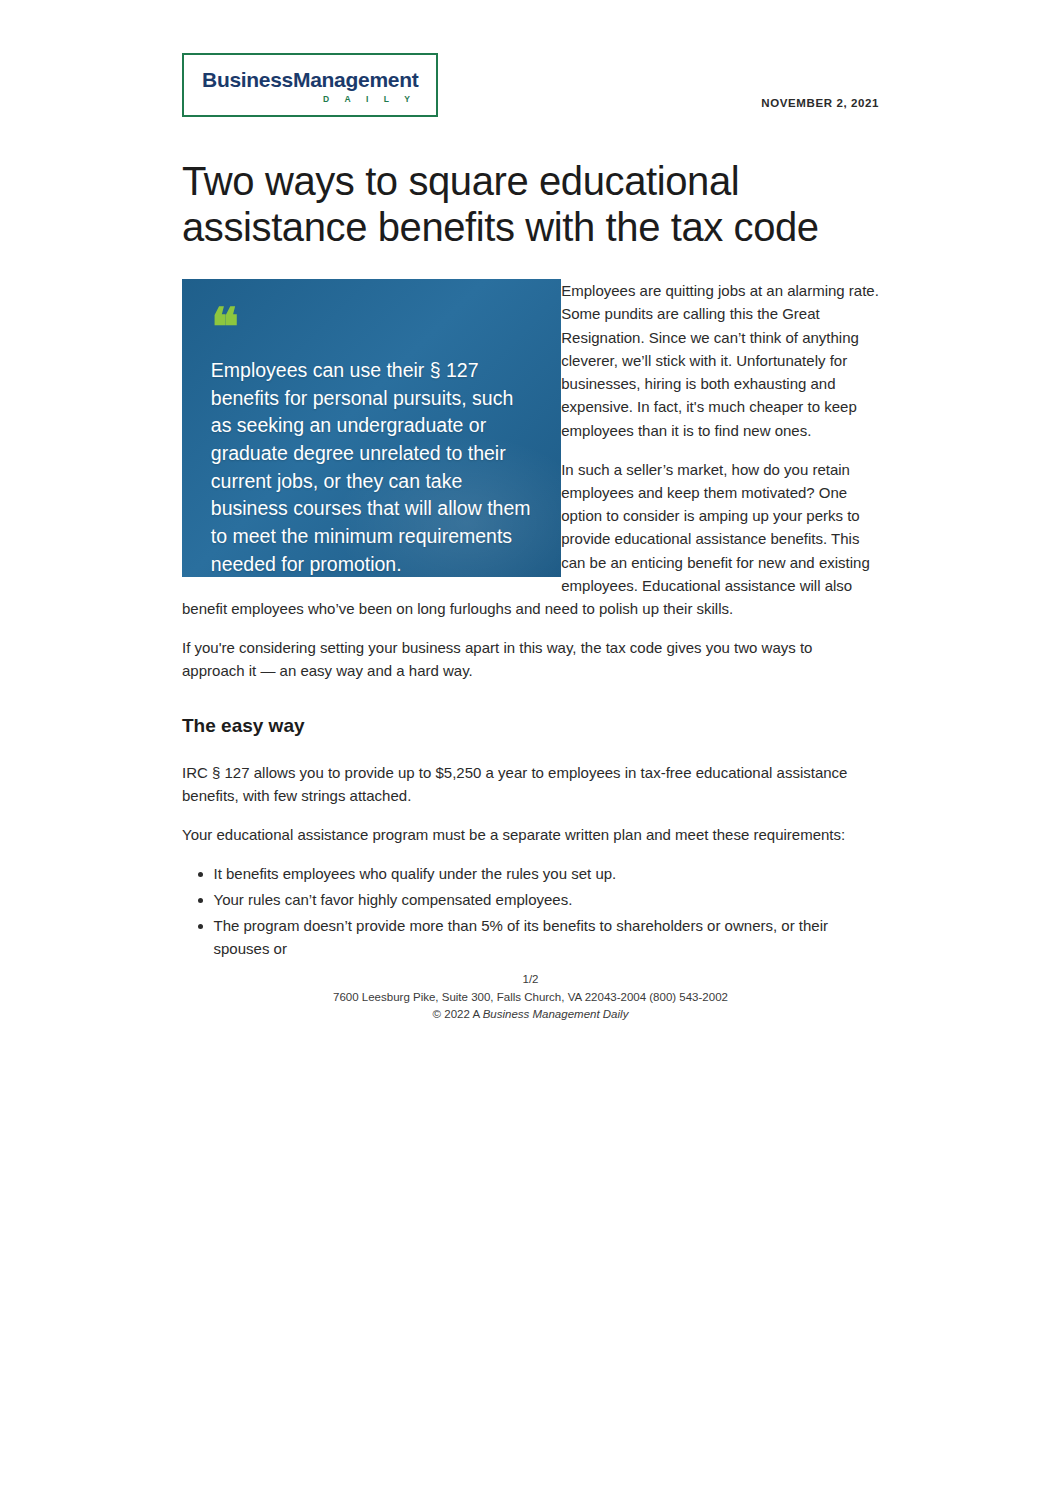BusinessManagement
D A I L Y
NOVEMBER 2, 2021
Two ways to square educational assistance benefits with the tax code
❝
Employees can use their § 127 benefits for personal pursuits, such as seeking an undergraduate or graduate degree unrelated to their current jobs, or they can take business courses that will allow them to meet the minimum requirements needed for promotion.
Employees are quitting jobs at an alarming rate. Some pundits are calling this the Great Resignation. Since we can’t think of anything cleverer, we’ll stick with it. Unfortunately for businesses, hiring is both exhausting and expensive. In fact, it's much cheaper to keep employees than it is to find new ones.
In such a seller’s market, how do you retain employees and keep them motivated? One option to consider is amping up your perks to provide educational assistance benefits. This can be an enticing benefit for new and existing employees. Educational assistance will also benefit employees who’ve been on long furloughs and need to polish up their skills.
If you're considering setting your business apart in this way, the tax code gives you two ways to approach it — an easy way and a hard way.
The easy way
IRC § 127 allows you to provide up to $5,250 a year to employees in tax-free educational assistance benefits, with few strings attached.
Your educational assistance program must be a separate written plan and meet these requirements:
It benefits employees who qualify under the rules you set up.
Your rules can’t favor highly compensated employees.
The program doesn’t provide more than 5% of its benefits to shareholders or owners, or their spouses or
1/2
7600 Leesburg Pike, Suite 300, Falls Church, VA 22043-2004 (800) 543-2002
© 2022 A Business Management Daily